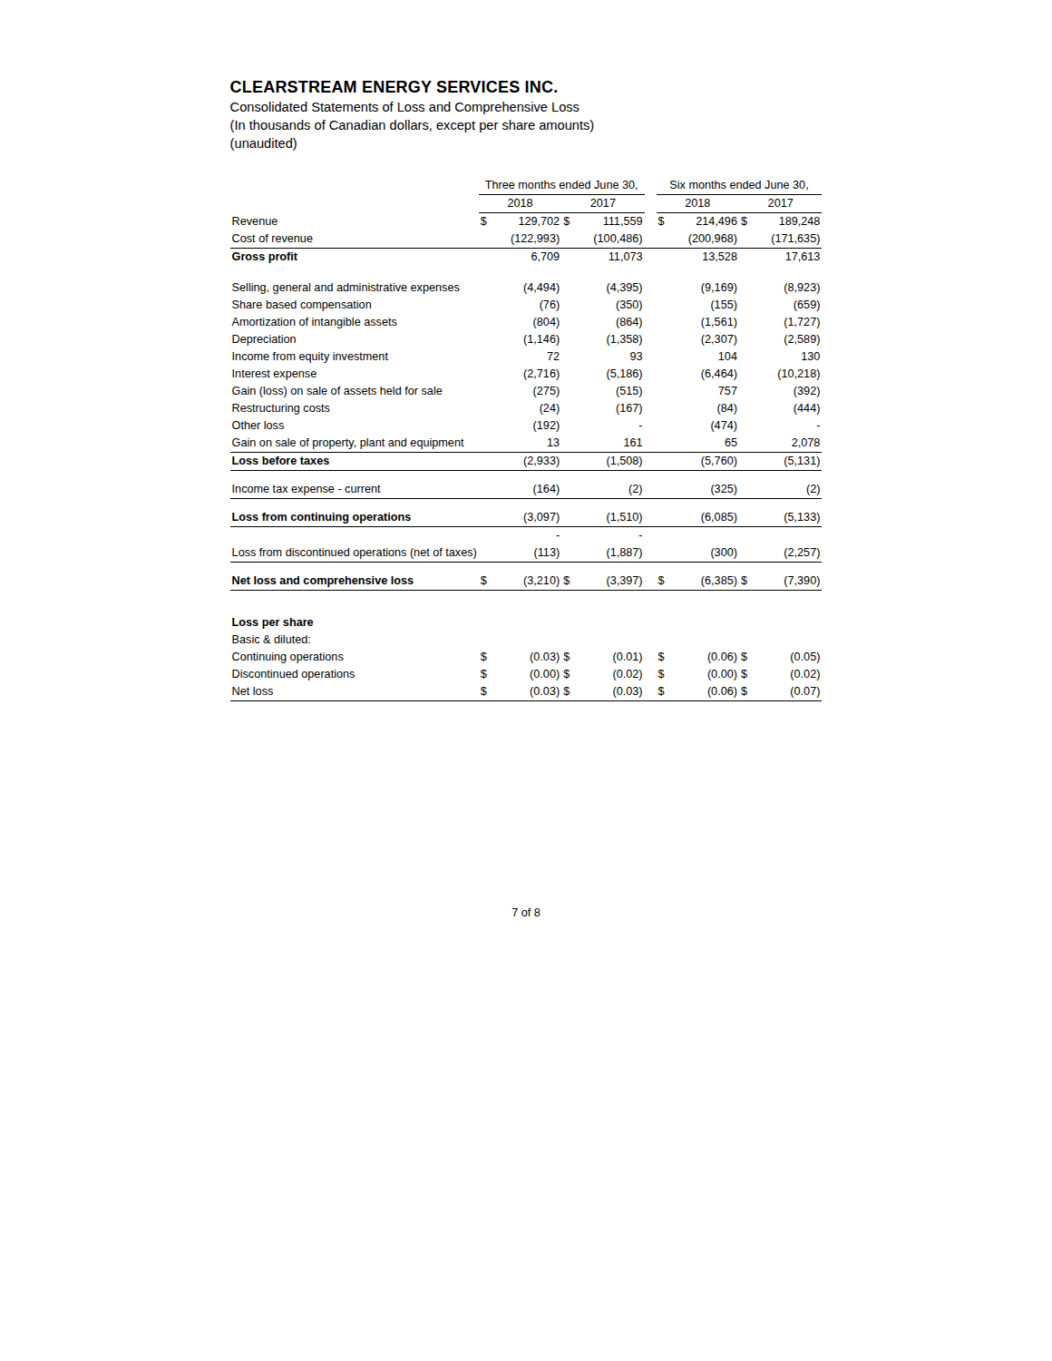CLEARSTREAM ENERGY SERVICES INC.
Consolidated Statements of Loss and Comprehensive Loss
(In thousands of Canadian dollars, except per share amounts)
(unaudited)
| | Three months ended June 30, | | Six months ended June 30, |
| --- | --- | --- | --- |
| | 2018 | 2017 | | 2018 | 2017 |
| Revenue | $ | 129,702 | $ | 111,559 | | $ | 214,496 | $ | 189,248 |
| Cost of revenue | | (122,993) | | (100,486) | | | (200,968) | | (171,635) |
| Gross profit | | 6,709 | | 11,073 | | | 13,528 | | 17,613 |
| Selling, general and administrative expenses | | (4,494) | | (4,395) | | | (9,169) | | (8,923) |
| Share based compensation | | (76) | | (350) | | | (155) | | (659) |
| Amortization of intangible assets | | (804) | | (864) | | | (1,561) | | (1,727) |
| Depreciation | | (1,146) | | (1,358) | | | (2,307) | | (2,589) |
| Income from equity investment | | 72 | | 93 | | | 104 | | 130 |
| Interest expense | | (2,716) | | (5,186) | | | (6,464) | | (10,218) |
| Gain (loss) on sale of assets held for sale | | (275) | | (515) | | | 757 | | (392) |
| Restructuring costs | | (24) | | (167) | | | (84) | | (444) |
| Other loss | | (192) | | - | | | (474) | | - |
| Gain on sale of property, plant and equipment | | 13 | | 161 | | | 65 | | 2,078 |
| Loss before taxes | | (2,933) | | (1,508) | | | (5,760) | | (5,131) |
| Income tax expense - current | | (164) | | (2) | | | (325) | | (2) |
| Loss from continuing operations | | (3,097) | | (1,510) | | | (6,085) | | (5,133) |
| | | - | | - | | | | | |
| Loss from discontinued operations (net of taxes) | | (113) | | (1,887) | | | (300) | | (2,257) |
| Net loss and comprehensive loss | $ | (3,210) | $ | (3,397) | | $ | (6,385) | $ | (7,390) |
| Loss per share | | | | | | | | | |
| Basic & diluted: | | | | | | | | | |
| Continuing operations | $ | (0.03) | $ | (0.01) | | $ | (0.06) | $ | (0.05) |
| Discontinued operations | $ | (0.00) | $ | (0.02) | | $ | (0.00) | $ | (0.02) |
| Net loss | $ | (0.03) | $ | (0.03) | | $ | (0.06) | $ | (0.07) |
7 of 8